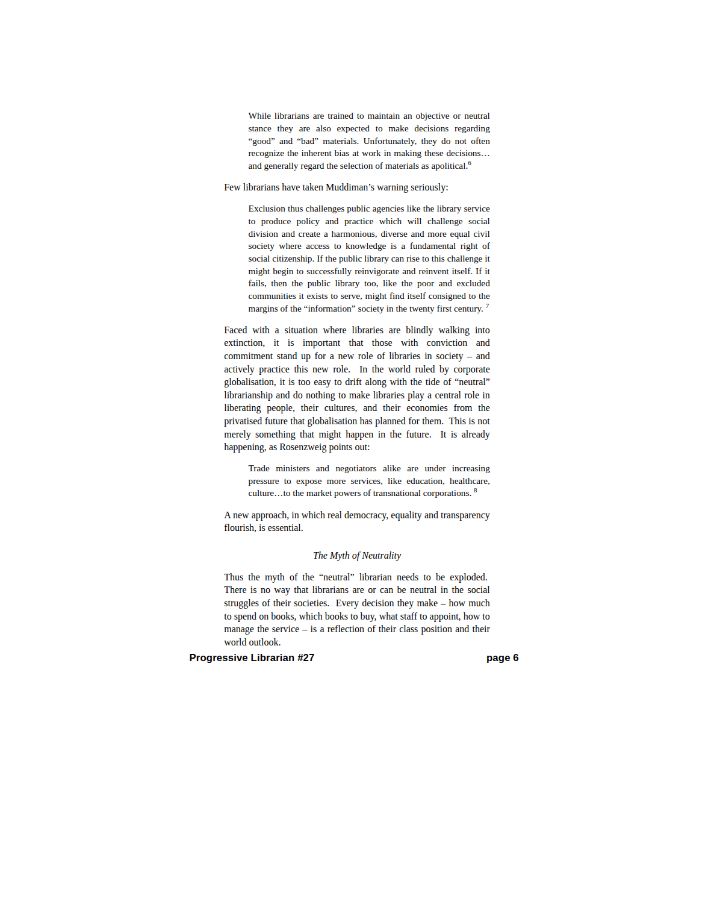While librarians are trained to maintain an objective or neutral stance they are also expected to make decisions regarding “good” and “bad” materials. Unfortunately, they do not often recognize the inherent bias at work in making these decisions…and generally regard the selection of materials as apolitical.6
Few librarians have taken Muddiman’s warning seriously:
Exclusion thus challenges public agencies like the library service to produce policy and practice which will challenge social division and create a harmonious, diverse and more equal civil society where access to knowledge is a fundamental right of social citizenship. If the public library can rise to this challenge it might begin to successfully reinvigorate and reinvent itself. If it fails, then the public library too, like the poor and excluded communities it exists to serve, might find itself consigned to the margins of the “information” society in the twenty first century. 7
Faced with a situation where libraries are blindly walking into extinction, it is important that those with conviction and commitment stand up for a new role of libraries in society – and actively practice this new role. In the world ruled by corporate globalisation, it is too easy to drift along with the tide of “neutral” librarianship and do nothing to make libraries play a central role in liberating people, their cultures, and their economies from the privatised future that globalisation has planned for them. This is not merely something that might happen in the future. It is already happening, as Rosenzweig points out:
Trade ministers and negotiators alike are under increasing pressure to expose more services, like education, healthcare, culture…to the market powers of transnational corporations. 8
A new approach, in which real democracy, equality and transparency flourish, is essential.
The Myth of Neutrality
Thus the myth of the “neutral” librarian needs to be exploded. There is no way that librarians are or can be neutral in the social struggles of their societies. Every decision they make – how much to spend on books, which books to buy, what staff to appoint, how to manage the service – is a reflection of their class position and their world outlook.
Progressive Librarian #27 page 6